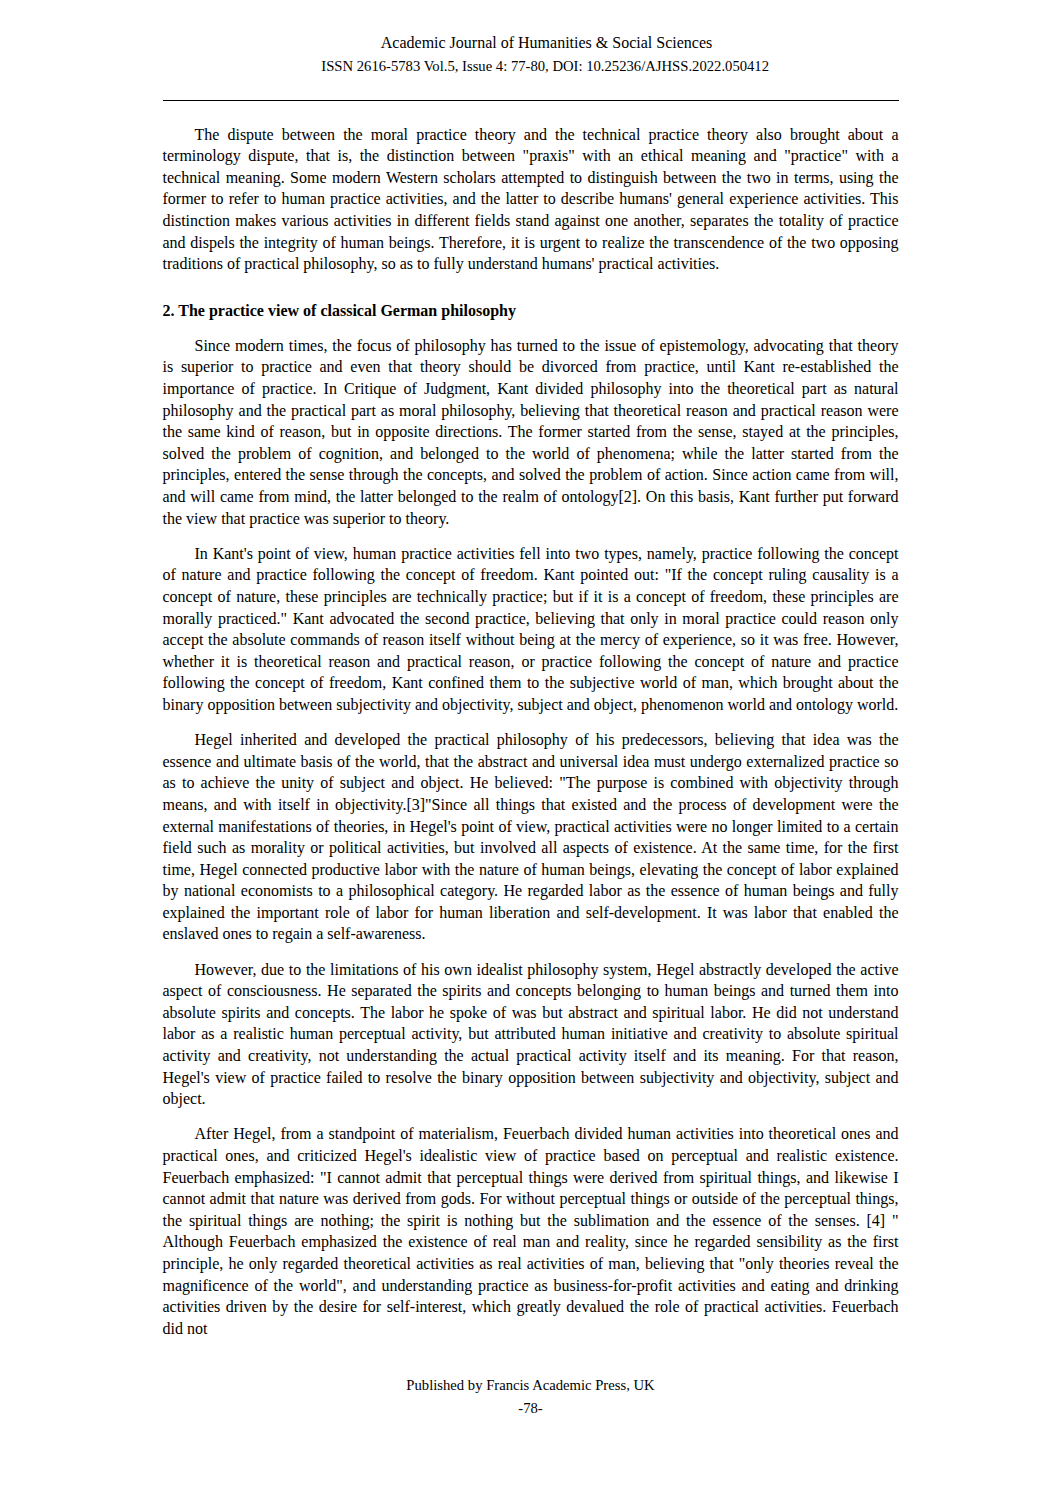Academic Journal of Humanities & Social Sciences
ISSN 2616-5783 Vol.5, Issue 4: 77-80, DOI: 10.25236/AJHSS.2022.050412
The dispute between the moral practice theory and the technical practice theory also brought about a terminology dispute, that is, the distinction between "praxis" with an ethical meaning and "practice" with a technical meaning. Some modern Western scholars attempted to distinguish between the two in terms, using the former to refer to human practice activities, and the latter to describe humans' general experience activities. This distinction makes various activities in different fields stand against one another, separates the totality of practice and dispels the integrity of human beings. Therefore, it is urgent to realize the transcendence of the two opposing traditions of practical philosophy, so as to fully understand humans' practical activities.
2. The practice view of classical German philosophy
Since modern times, the focus of philosophy has turned to the issue of epistemology, advocating that theory is superior to practice and even that theory should be divorced from practice, until Kant re-established the importance of practice. In Critique of Judgment, Kant divided philosophy into the theoretical part as natural philosophy and the practical part as moral philosophy, believing that theoretical reason and practical reason were the same kind of reason, but in opposite directions. The former started from the sense, stayed at the principles, solved the problem of cognition, and belonged to the world of phenomena; while the latter started from the principles, entered the sense through the concepts, and solved the problem of action. Since action came from will, and will came from mind, the latter belonged to the realm of ontology[2]. On this basis, Kant further put forward the view that practice was superior to theory.
In Kant's point of view, human practice activities fell into two types, namely, practice following the concept of nature and practice following the concept of freedom. Kant pointed out: "If the concept ruling causality is a concept of nature, these principles are technically practice; but if it is a concept of freedom, these principles are morally practiced." Kant advocated the second practice, believing that only in moral practice could reason only accept the absolute commands of reason itself without being at the mercy of experience, so it was free. However, whether it is theoretical reason and practical reason, or practice following the concept of nature and practice following the concept of freedom, Kant confined them to the subjective world of man, which brought about the binary opposition between subjectivity and objectivity, subject and object, phenomenon world and ontology world.
Hegel inherited and developed the practical philosophy of his predecessors, believing that idea was the essence and ultimate basis of the world, that the abstract and universal idea must undergo externalized practice so as to achieve the unity of subject and object. He believed: "The purpose is combined with objectivity through means, and with itself in objectivity.[3]"Since all things that existed and the process of development were the external manifestations of theories, in Hegel's point of view, practical activities were no longer limited to a certain field such as morality or political activities, but involved all aspects of existence. At the same time, for the first time, Hegel connected productive labor with the nature of human beings, elevating the concept of labor explained by national economists to a philosophical category. He regarded labor as the essence of human beings and fully explained the important role of labor for human liberation and self-development. It was labor that enabled the enslaved ones to regain a self-awareness.
However, due to the limitations of his own idealist philosophy system, Hegel abstractly developed the active aspect of consciousness. He separated the spirits and concepts belonging to human beings and turned them into absolute spirits and concepts. The labor he spoke of was but abstract and spiritual labor. He did not understand labor as a realistic human perceptual activity, but attributed human initiative and creativity to absolute spiritual activity and creativity, not understanding the actual practical activity itself and its meaning. For that reason, Hegel's view of practice failed to resolve the binary opposition between subjectivity and objectivity, subject and object.
After Hegel, from a standpoint of materialism, Feuerbach divided human activities into theoretical ones and practical ones, and criticized Hegel's idealistic view of practice based on perceptual and realistic existence. Feuerbach emphasized: "I cannot admit that perceptual things were derived from spiritual things, and likewise I cannot admit that nature was derived from gods. For without perceptual things or outside of the perceptual things, the spiritual things are nothing; the spirit is nothing but the sublimation and the essence of the senses. [4] " Although Feuerbach emphasized the existence of real man and reality, since he regarded sensibility as the first principle, he only regarded theoretical activities as real activities of man, believing that "only theories reveal the magnificence of the world", and understanding practice as business-for-profit activities and eating and drinking activities driven by the desire for self-interest, which greatly devalued the role of practical activities. Feuerbach did not
Published by Francis Academic Press, UK
-78-